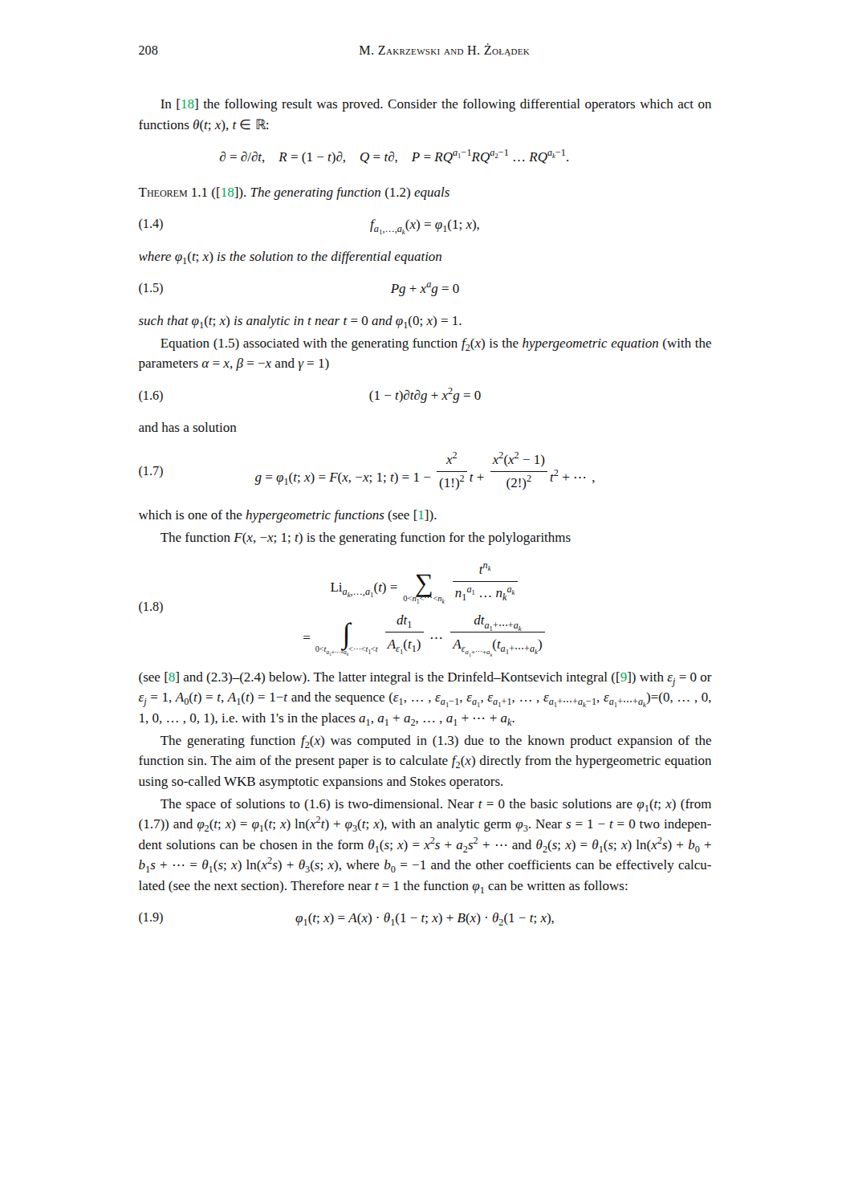208 M. Zakrzewski and H. Żołądek
In [18] the following result was proved. Consider the following differential operators which act on functions θ(t; x), t ∈ ℝ:
∂ = ∂/∂t, R = (1 − t)∂, Q = t∂, P = RQa1−1RQa2−1 … RQak−1.
Theorem 1.1 ([18]). The generating function (1.2) equals
(1.4) fa1,…,ak(x) = φ1(1; x),
where φ1(t; x) is the solution to the differential equation
(1.5) Pg + xag = 0
such that φ1(t; x) is analytic in t near t = 0 and φ1(0; x) = 1.
Equation (1.5) associated with the generating function f2(x) is the hypergeometric equation (with the parameters α = x, β = −x and γ = 1)
(1.6) (1 − t)∂t∂g + x2g = 0
and has a solution
(1.7) g = φ1(t; x) = F(x, −x; 1; t) = 1 − x2(1!)2 t + x2(x2 − 1)(2!)2 t2 + ⋯ ,
which is one of the hypergeometric functions (see [1]).
The function F(x, −x; 1; t) is the generating function for the polylogarithms
(1.8) Liak,…,a1(t) = ∑0<n1<⋯<nk tnk n1a1 … nkak = ∫0<ta1+⋯+ak<⋯<t1<t dt1 Aε1(t1) ⋯ dta1+⋯+ak Aεa1+⋯+ak(ta1+⋯+ak)
(see [8] and (2.3)–(2.4) below). The latter integral is the Drinfeld–Kontsevich integral ([9]) with εj = 0 or εj = 1, A0(t) = t, A1(t) = 1−t and the sequence (ε1, … , εa1−1, εa1, εa1+1, … , εa1+⋯+ak−1, εa1+⋯+ak)=(0, … , 0, 1, 0, … , 0, 1), i.e. with 1's in the places a1, a1 + a2, … , a1 + ⋯ + ak.
The generating function f2(x) was computed in (1.3) due to the known product expansion of the function sin. The aim of the present paper is to calculate f2(x) directly from the hypergeometric equation using so-called WKB asymptotic expansions and Stokes operators.
The space of solutions to (1.6) is two-dimensional. Near t = 0 the basic solutions are φ1(t; x) (from (1.7)) and φ2(t; x) = φ1(t; x) ln(x2t) + φ3(t; x), with an analytic germ φ3. Near s = 1 − t = 0 two independent solutions can be chosen in the form θ1(s; x) = x2s + a2s2 + ⋯ and θ2(s; x) = θ1(s; x) ln(x2s) + b0 + b1s + ⋯ = θ1(s; x) ln(x2s) + θ3(s; x), where b0 = −1 and the other coefficients can be effectively calculated (see the next section). Therefore near t = 1 the function φ1 can be written as follows:
(1.9) φ1(t; x) = A(x) · θ1(1 − t; x) + B(x) · θ2(1 − t; x),